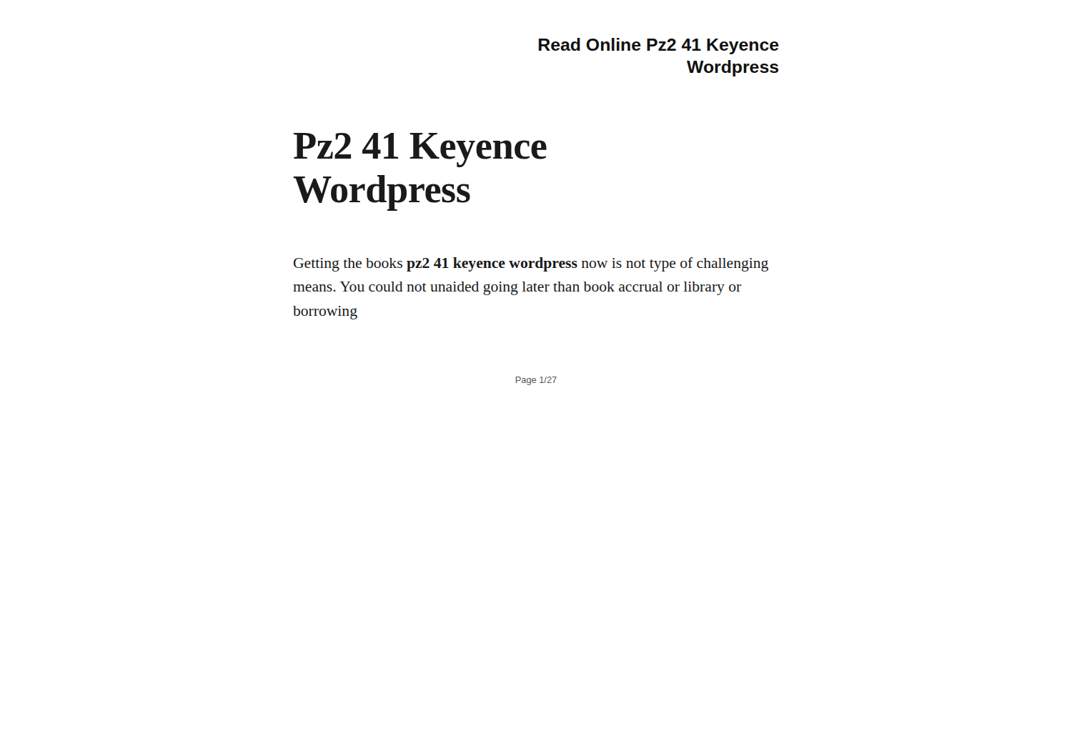Read Online Pz2 41 Keyence
Wordpress
Pz2 41 Keyence
Wordpress
Getting the books pz2 41 keyence wordpress now is not type of challenging means. You could not unaided going later than book accrual or library or borrowing
Page 1/27